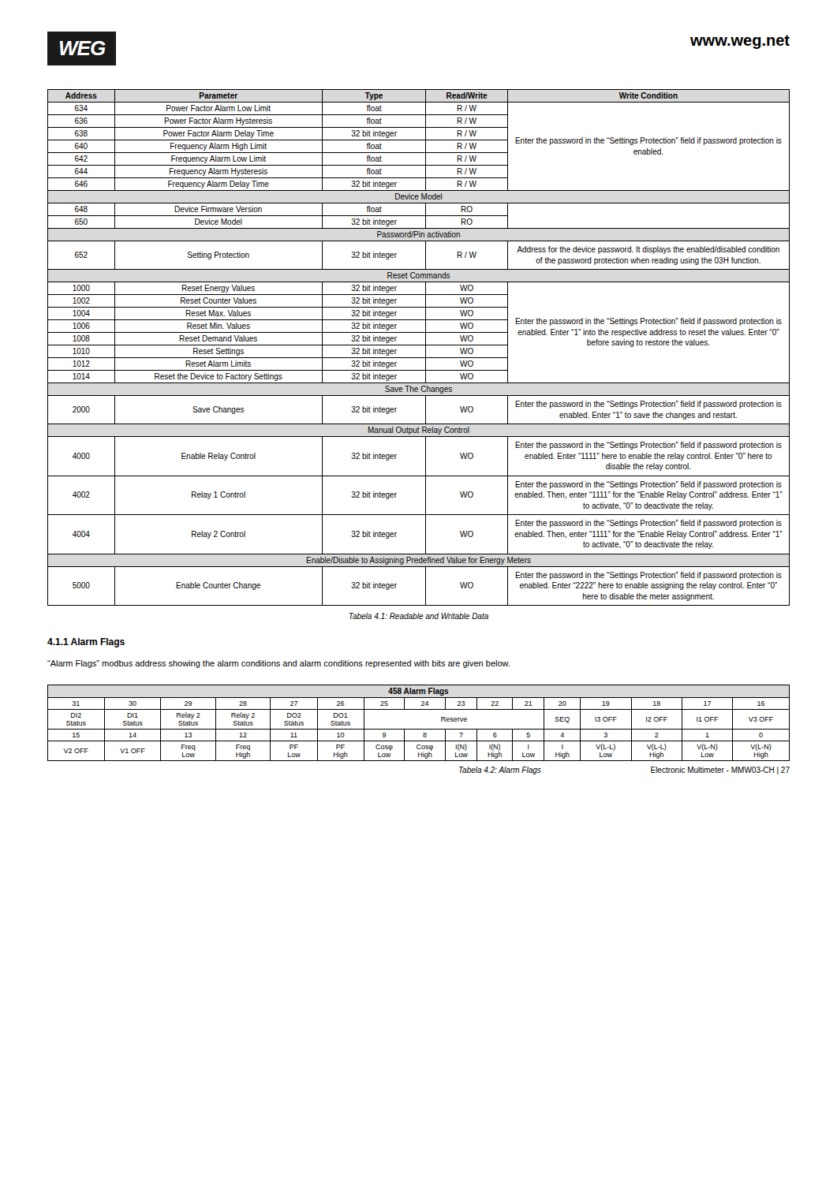WEG
www.weg.net
| Address | Parameter | Type | Read/Write | Write Condition |
| --- | --- | --- | --- | --- |
| 634 | Power Factor Alarm Low Limit | float | R / W | Enter the password in the “Settings Protection” field if password protection is enabled. |
| 636 | Power Factor Alarm Hysteresis | float | R / W |
| 638 | Power Factor Alarm Delay Time | 32 bit integer | R / W |
| 640 | Frequency Alarm High Limit | float | R / W |
| 642 | Frequency Alarm Low Limit | float | R / W |
| 644 | Frequency Alarm Hysteresis | float | R / W |
| 646 | Frequency Alarm Delay Time | 32 bit integer | R / W |
| Device Model |
| 648 | Device Firmware Version | float | RO | |
| 650 | Device Model | 32 bit integer | RO |
| Password/Pin activation |
| 652 | Setting Protection | 32 bit integer | R / W | Address for the device password. It displays the enabled/disabled condition of the password protection when reading using the 03H function. |
| Reset Commands |
| 1000 | Reset Energy Values | 32 bit integer | WO | Enter the password in the “Settings Protection” field if password protection is enabled. Enter “1” into the respective address to reset the values. Enter “0” before saving to restore the values. |
| 1002 | Reset Counter Values | 32 bit integer | WO |
| 1004 | Reset Max. Values | 32 bit integer | WO |
| 1006 | Reset Min. Values | 32 bit integer | WO |
| 1008 | Reset Demand Values | 32 bit integer | WO |
| 1010 | Reset Settings | 32 bit integer | WO |
| 1012 | Reset Alarm Limits | 32 bit integer | WO |
| 1014 | Reset the Device to Factory Settings | 32 bit integer | WO |
| Save The Changes |
| 2000 | Save Changes | 32 bit integer | WO | Enter the password in the “Settings Protection” field if password protection is enabled. Enter “1” to save the changes and restart. |
| Manual Output Relay Control |
| 4000 | Enable Relay Control | 32 bit integer | WO | Enter the password in the “Settings Protection” field if password protection is enabled. Enter “1111” here to enable the relay control. Enter “0” here to disable the relay control. |
| 4002 | Relay 1 Control | 32 bit integer | WO | Enter the password in the “Settings Protection” field if password protection is enabled. Then, enter “1111” for the “Enable Relay Control” address. Enter “1” to activate, “0” to deactivate the relay. |
| 4004 | Relay 2 Control | 32 bit integer | WO | Enter the password in the “Settings Protection” field if password protection is enabled. Then, enter “1111” for the “Enable Relay Control” address. Enter “1” to activate, “0” to deactivate the relay. |
| Enable/Disable to Assigning Predefined Value for Energy Meters |
| 5000 | Enable Counter Change | 32 bit integer | WO | Enter the password in the “Settings Protection” field if password protection is enabled. Enter “2222” here to enable assigning the relay control. Enter “0” here to disable the meter assignment. |
Tabela 4.1: Readable and Writable Data
4.1.1 Alarm Flags
“Alarm Flags” modbus address showing the alarm conditions and alarm conditions represented with bits are given below.
| 458 Alarm Flags |
| --- |
| 31 | 30 | 29 | 28 | 27 | 26 | 25 | 24 | 23 | 22 | 21 | 20 | 19 | 18 | 17 | 16 |
| DI2 Status | DI1 Status | Relay 2 Status | Relay 2 Status | DO2 Status | DO1 Status | Reserve | SEQ | I3 OFF | I2 OFF | I1 OFF | V3 OFF |
| 15 | 14 | 13 | 12 | 11 | 10 | 9 | 8 | 7 | 6 | 5 | 4 | 3 | 2 | 1 | 0 |
| V2 OFF | V1 OFF | Freq Low | Freq High | PF Low | PF High | Cosφ Low | Cosφ High | I(N) Low | I(N) High | I Low | I High | V(L-L) Low | V(L-L) High | V(L-N) Low | V(L-N) High |
Tabela 4.2: Alarm Flags
Electronic Multimeter - MMW03-CH | 27